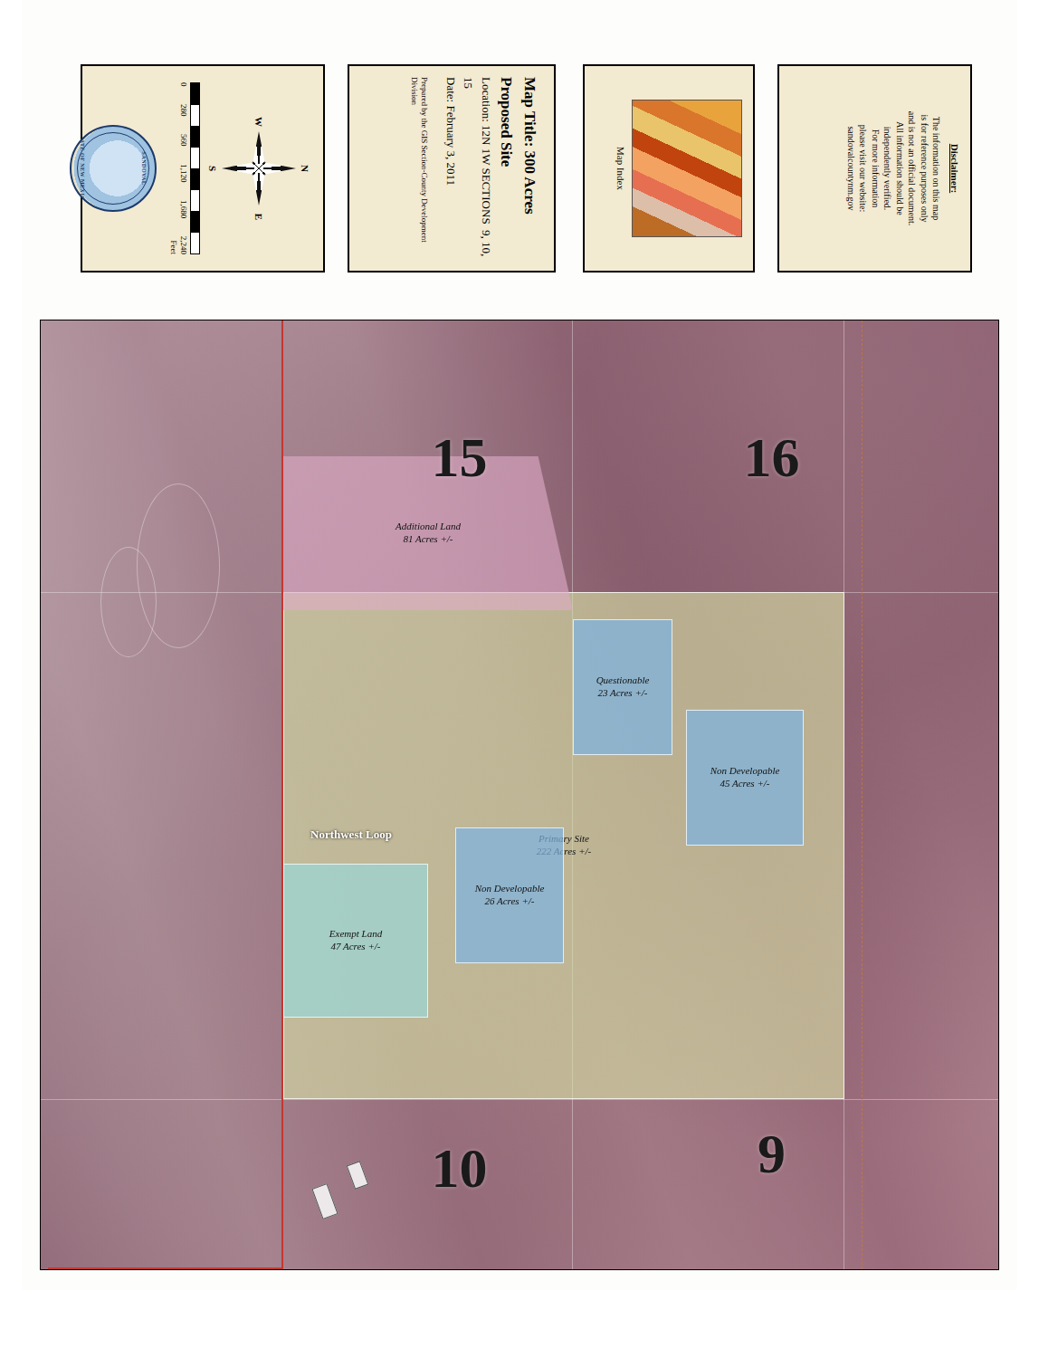Disclaimer:
The information on this map
is for reference purposes only
and is not an official document.
All information should be
independently verified.
For more information
please visit our website:
sandovalcountynm.gov
Map Index
Map Title: 300 Acres Proposed Site
Location: 12N 1W SECTIONS 9, 10, 15
Date: February 3, 2011
Prepared by the GIS Section-County Development Division
N S E W
02805601,1201,6802,240
Feet
SANDOVAL
STATE OF NEW MEXICO
Primary Site
222 Acres +/-
Non Developable
45 Acres +/-
Questionable
23 Acres +/-
Non Developable
26 Acres +/-
Exempt Land
47 Acres +/-
Additional Land
81 Acres +/-
9
10
15
16
Northwest Loop